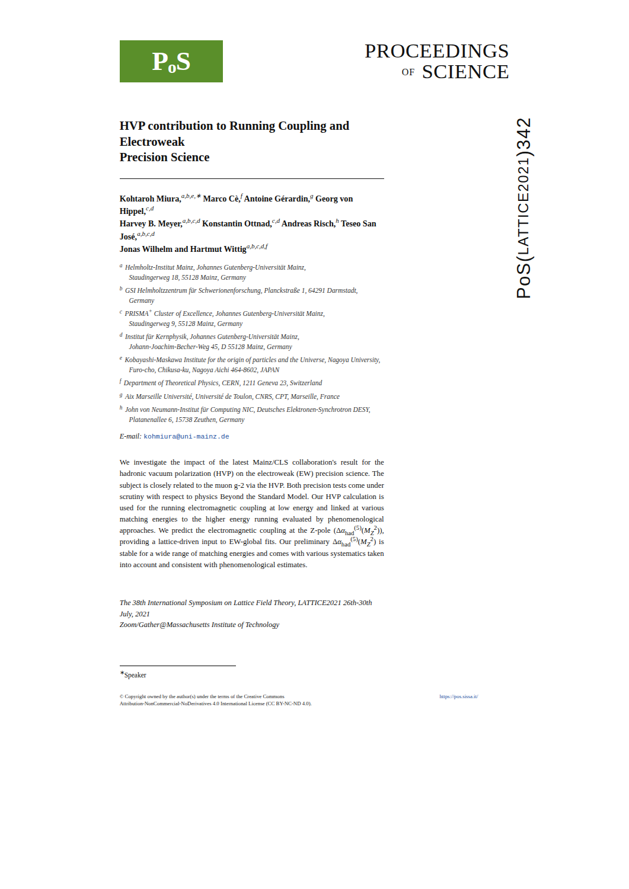PoS(LATTICE2021)342
PoS
PROCEEDINGS
OF SCIENCE
HVP contribution to Running Coupling and Electroweak
Precision Science
Kohtaroh Miura,a,b,e,∗ Marco Cè,f Antoine Gérardin,g Georg von Hippel,c,d
Harvey B. Meyer,a,b,c,d Konstantin Ottnad,c,d Andreas Risch,h Teseo San José,a,b,c,d
Jonas Wilhelm and Hartmut Wittiga,b,c,d,f
a Helmholtz-Institut Mainz, Johannes Gutenberg-Universität Mainz,
Staudingerweg 18, 55128 Mainz, Germany
b GSI Helmholtzzentrum für Schwerionenforschung, Planckstraße 1, 64291 Darmstadt, Germany
c PRISMA+ Cluster of Excellence, Johannes Gutenberg-Universität Mainz,
Staudingerweg 9, 55128 Mainz, Germany
d Institut für Kernphysik, Johannes Gutenberg-Universität Mainz,
Johann-Joachim-Becher-Weg 45, D 55128 Mainz, Germany
e Kobayashi-Maskawa Institute for the origin of particles and the Universe, Nagoya University,
Furo-cho, Chikusa-ku, Nagoya Aichi 464-8602, JAPAN
f Department of Theoretical Physics, CERN, 1211 Geneva 23, Switzerland
g Aix Marseille Université, Université de Toulon, CNRS, CPT, Marseille, France
h John von Neumann-Institut für Computing NIC, Deutsches Elektronen-Synchrotron DESY,
Platanenallee 6, 15738 Zeuthen, Germany
E-mail: kohmiura@uni-mainz.de
We investigate the impact of the latest Mainz/CLS collaboration's result for the hadronic vacuum polarization (HVP) on the electroweak (EW) precision science. The subject is closely related to the muon g-2 via the HVP. Both precision tests come under scrutiny with respect to physics Beyond the Standard Model. Our HVP calculation is used for the running electromagnetic coupling at low energy and linked at various matching energies to the higher energy running evaluated by phenomenological approaches. We predict the electromagnetic coupling at the Z-pole (Δαhad(5)(MZ2)), providing a lattice-driven input to EW-global fits. Our preliminary Δαhad(5)(MZ2) is stable for a wide range of matching energies and comes with various systematics taken into account and consistent with phenomenological estimates.
The 38th International Symposium on Lattice Field Theory, LATTICE2021 26th-30th July, 2021
Zoom/Gather@Massachusetts Institute of Technology
∗Speaker
© Copyright owned by the author(s) under the terms of the Creative Commons
Attribution-NonCommercial-NoDerivatives 4.0 International License (CC BY-NC-ND 4.0).
https://pos.sissa.it/